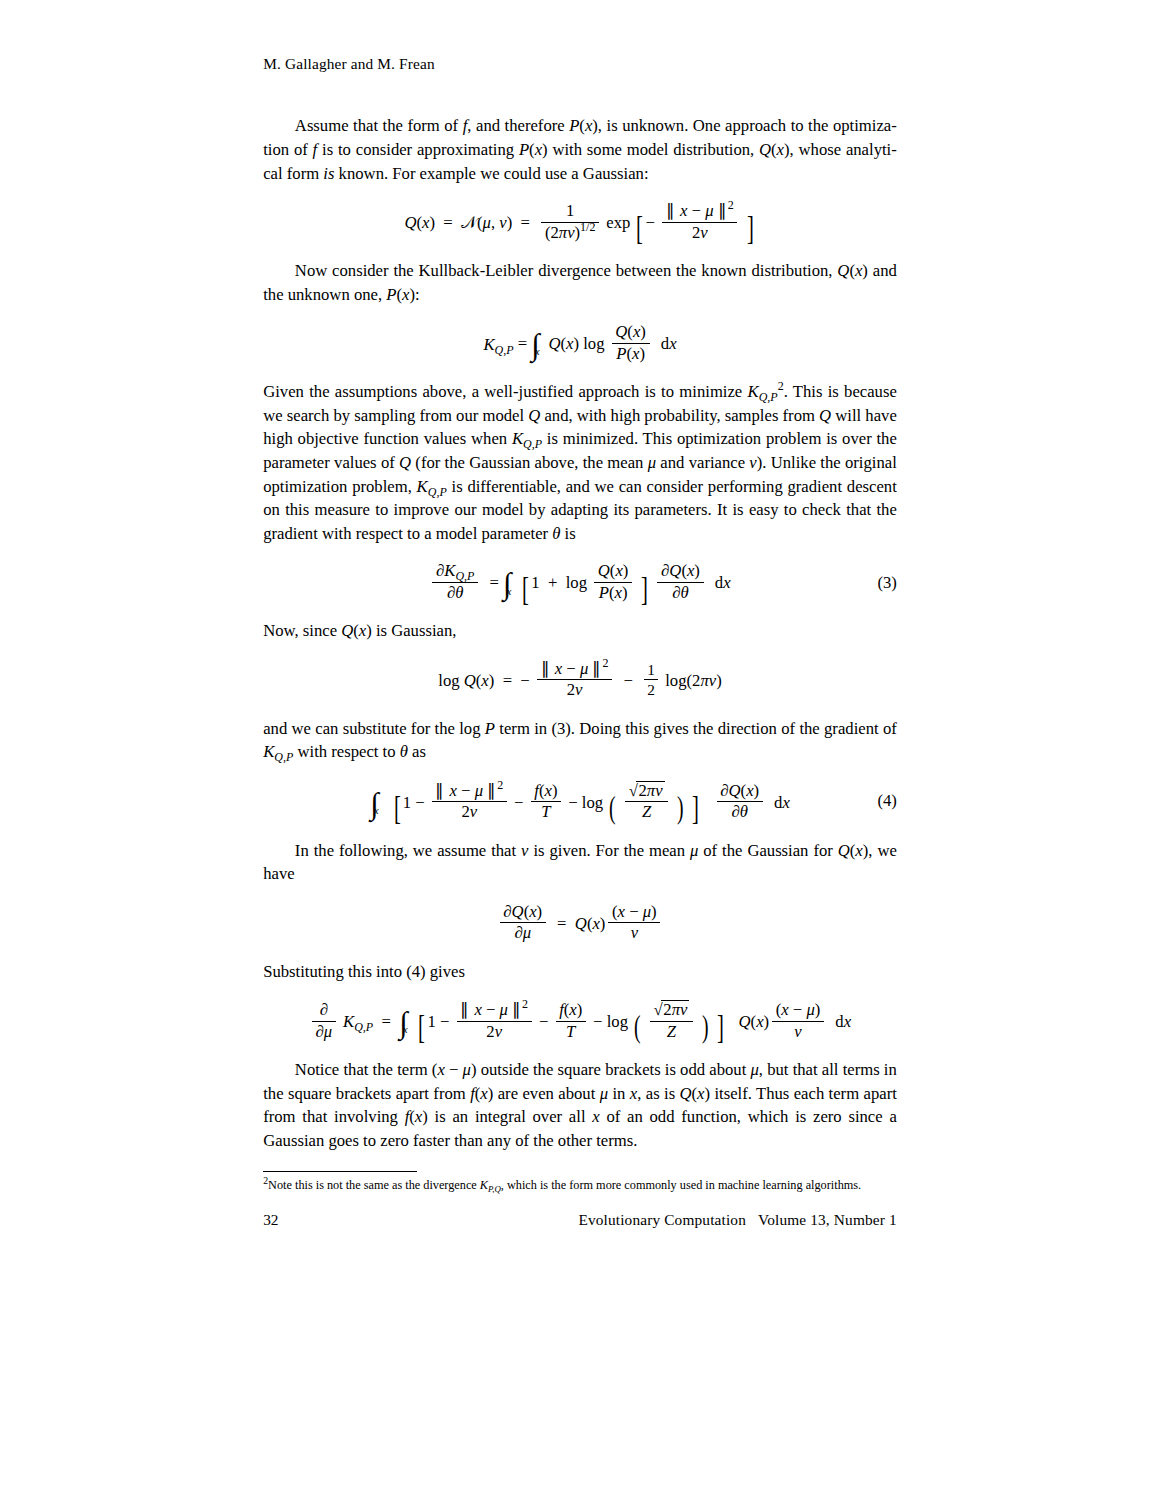M. Gallagher and M. Frean
Assume that the form of f, and therefore P(x), is unknown. One approach to the optimization of f is to consider approximating P(x) with some model distribution, Q(x), whose analytical form is known. For example we could use a Gaussian:
Q(x) = 𝒩(μ, v) = 1(2πv)1/2 exp [− ∥ x − μ ∥22v ]
Now consider the Kullback-Leibler divergence between the known distribution, Q(x) and the unknown one, P(x):
KQ,P = ∫x Q(x) log Q(x) P(x) dx
Given the assumptions above, a well-justified approach is to minimize KQ,P2. This is because we search by sampling from our model Q and, with high probability, samples from Q will have high objective function values when KQ,P is minimized. This optimization problem is over the parameter values of Q (for the Gaussian above, the mean μ and variance v). Unlike the original optimization problem, KQ,P is differentiable, and we can consider performing gradient descent on this measure to improve our model by adapting its parameters. It is easy to check that the gradient with respect to a model parameter θ is
∂KQ,P∂θ = ∫x [1 + log Q(x) P(x) ] ∂Q(x)∂θ dx (3)
Now, since Q(x) is Gaussian,
log Q(x) = − ∥ x − μ ∥22v − 12 log(2πv)
and we can substitute for the log P term in (3). Doing this gives the direction of the gradient of KQ,P with respect to θ as
∫x [1 − ∥ x − μ ∥22v − f(x) T − log ( √2πv Z ) ] ∂Q(x)∂θ dx (4)
In the following, we assume that v is given. For the mean μ of the Gaussian for Q(x), we have
∂Q(x)∂μ = Q(x)(x − μ) v
Substituting this into (4) gives
∂∂μ KQ,P = ∫x [1 − ∥ x − μ ∥22v − f(x) T − log ( √2πv Z ) ] Q(x)(x − μ) v dx
Notice that the term (x − μ) outside the square brackets is odd about μ, but that all terms in the square brackets apart from f(x) are even about μ in x, as is Q(x) itself. Thus each term apart from that involving f(x) is an integral over all x of an odd function, which is zero since a Gaussian goes to zero faster than any of the other terms.
2Note this is not the same as the divergence KP,Q, which is the form more commonly used in machine learning algorithms.
32 Evolutionary Computation Volume 13, Number 1